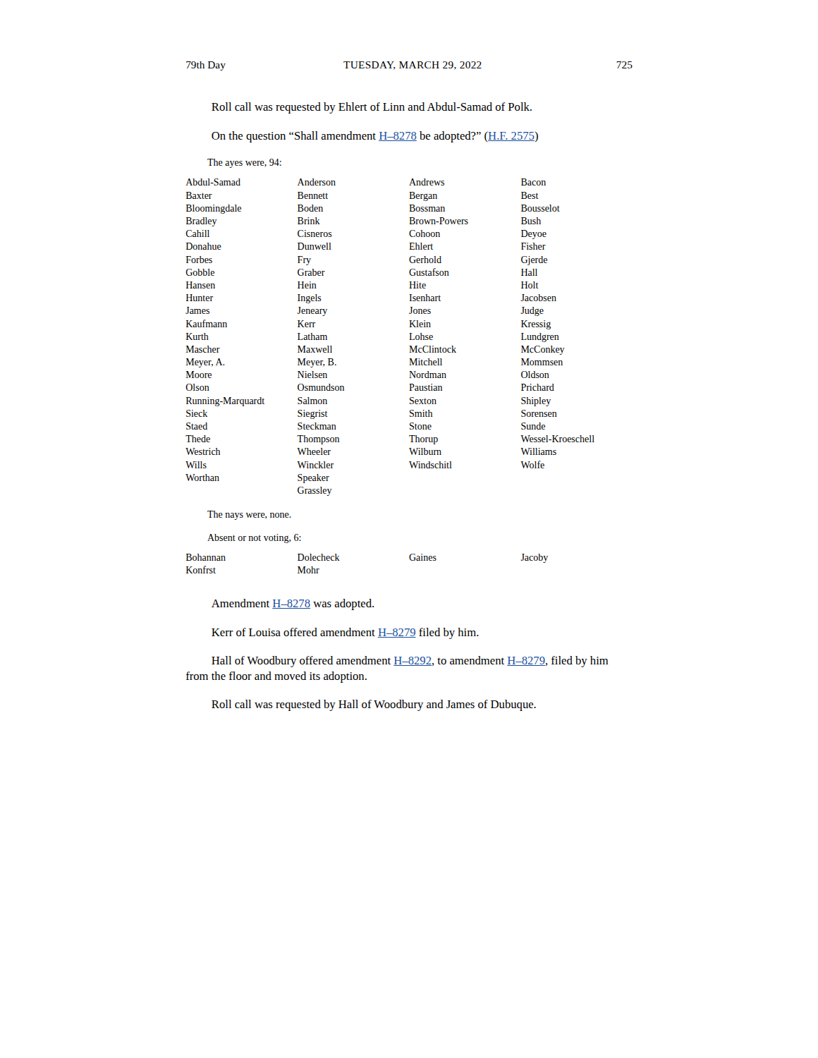79th Day TUESDAY, MARCH 29, 2022 725
Roll call was requested by Ehlert of Linn and Abdul-Samad of Polk.
On the question “Shall amendment H–8278 be adopted?” (H.F. 2575)
The ayes were, 94:
| Abdul-Samad | Anderson | Andrews | Bacon |
| Baxter | Bennett | Bergan | Best |
| Bloomingdale | Boden | Bossman | Bousselot |
| Bradley | Brink | Brown-Powers | Bush |
| Cahill | Cisneros | Cohoon | Deyoe |
| Donahue | Dunwell | Ehlert | Fisher |
| Forbes | Fry | Gerhold | Gjerde |
| Gobble | Graber | Gustafson | Hall |
| Hansen | Hein | Hite | Holt |
| Hunter | Ingels | Isenhart | Jacobsen |
| James | Jeneary | Jones | Judge |
| Kaufmann | Kerr | Klein | Kressig |
| Kurth | Latham | Lohse | Lundgren |
| Mascher | Maxwell | McClintock | McConkey |
| Meyer, A. | Meyer, B. | Mitchell | Mommsen |
| Moore | Nielsen | Nordman | Oldson |
| Olson | Osmundson | Paustian | Prichard |
| Running-Marquardt | Salmon | Sexton | Shipley |
| Sieck | Siegrist | Smith | Sorensen |
| Staed | Steckman | Stone | Sunde |
| Thede | Thompson | Thorup | Wessel-Kroeschell |
| Westrich | Wheeler | Wilburn | Williams |
| Wills | Winckler | Windschitl | Wolfe |
| Worthan | Speaker | | |
| | Grassley | | |
The nays were, none.
Absent or not voting, 6:
| Bohannan | Dolecheck | Gaines | Jacoby |
| Konfrst | Mohr | | |
Amendment H–8278 was adopted.
Kerr of Louisa offered amendment H–8279 filed by him.
Hall of Woodbury offered amendment H–8292, to amendment H–8279, filed by him from the floor and moved its adoption.
Roll call was requested by Hall of Woodbury and James of Dubuque.